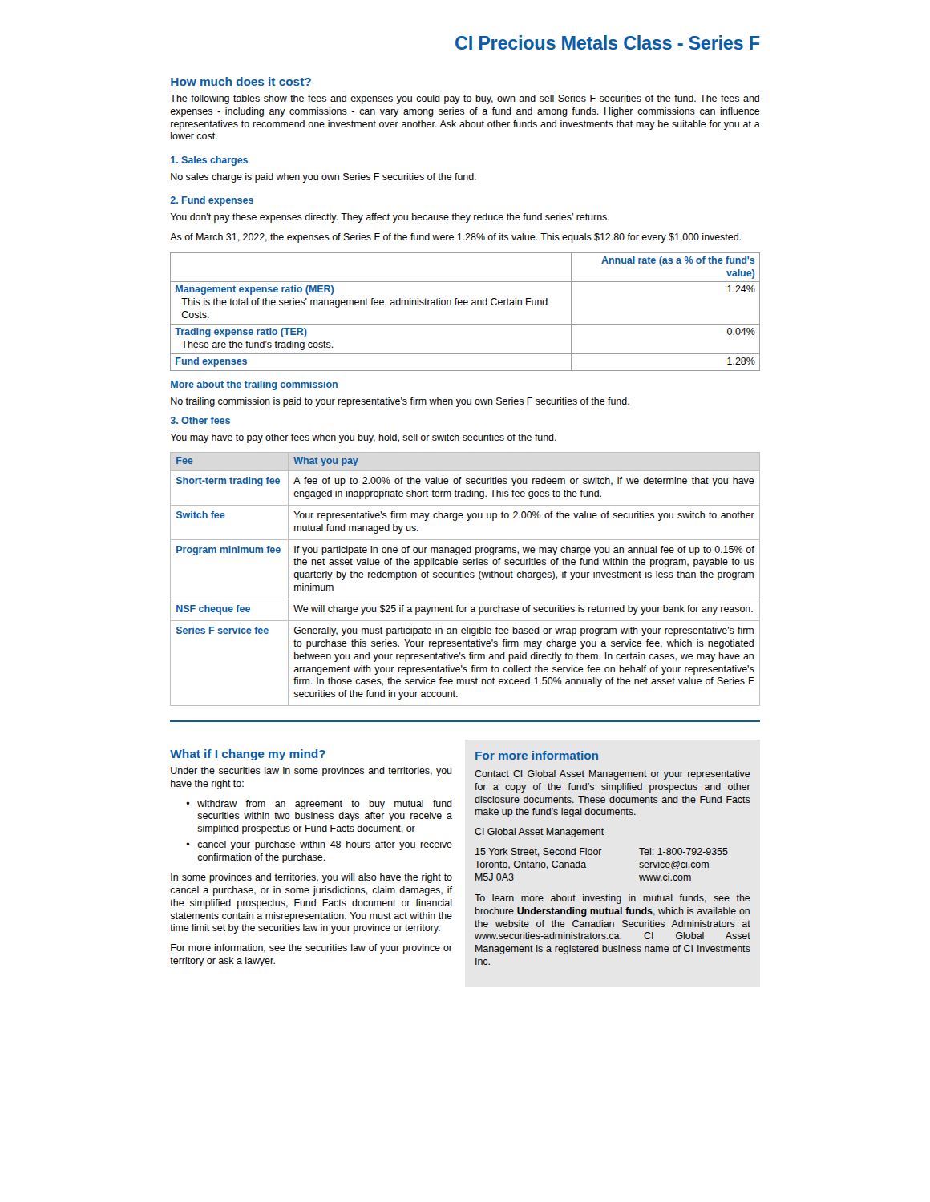CI Precious Metals Class - Series F
How much does it cost?
The following tables show the fees and expenses you could pay to buy, own and sell Series F securities of the fund. The fees and expenses - including any commissions - can vary among series of a fund and among funds. Higher commissions can influence representatives to recommend one investment over another. Ask about other funds and investments that may be suitable for you at a lower cost.
1. Sales charges
No sales charge is paid when you own Series F securities of the fund.
2. Fund expenses
You don't pay these expenses directly. They affect you because they reduce the fund series’ returns.
As of March 31, 2022, the expenses of Series F of the fund were 1.28% of its value. This equals $12.80 for every $1,000 invested.
| | Annual rate (as a % of the fund's value) |
| --- | --- |
| Management expense ratio (MER) This is the total of the series' management fee, administration fee and Certain Fund Costs. | 1.24% |
| Trading expense ratio (TER) These are the fund’s trading costs. | 0.04% |
| Fund expenses | 1.28% |
More about the trailing commission
No trailing commission is paid to your representative's firm when you own Series F securities of the fund.
3. Other fees
You may have to pay other fees when you buy, hold, sell or switch securities of the fund.
| Fee | What you pay |
| --- | --- |
| Short-term trading fee | A fee of up to 2.00% of the value of securities you redeem or switch, if we determine that you have engaged in inappropriate short-term trading. This fee goes to the fund. |
| Switch fee | Your representative's firm may charge you up to 2.00% of the value of securities you switch to another mutual fund managed by us. |
| Program minimum fee | If you participate in one of our managed programs, we may charge you an annual fee of up to 0.15% of the net asset value of the applicable series of securities of the fund within the program, payable to us quarterly by the redemption of securities (without charges), if your investment is less than the program minimum |
| NSF cheque fee | We will charge you $25 if a payment for a purchase of securities is returned by your bank for any reason. |
| Series F service fee | Generally, you must participate in an eligible fee-based or wrap program with your representative's firm to purchase this series. Your representative's firm may charge you a service fee, which is negotiated between you and your representative's firm and paid directly to them. In certain cases, we may have an arrangement with your representative's firm to collect the service fee on behalf of your representative's firm. In those cases, the service fee must not exceed 1.50% annually of the net asset value of Series F securities of the fund in your account. |
What if I change my mind?
Under the securities law in some provinces and territories, you have the right to:
withdraw from an agreement to buy mutual fund securities within two business days after you receive a simplified prospectus or Fund Facts document, or
cancel your purchase within 48 hours after you receive confirmation of the purchase.
In some provinces and territories, you will also have the right to cancel a purchase, or in some jurisdictions, claim damages, if the simplified prospectus, Fund Facts document or financial statements contain a misrepresentation. You must act within the time limit set by the securities law in your province or territory.
For more information, see the securities law of your province or territory or ask a lawyer.
For more information
Contact CI Global Asset Management or your representative for a copy of the fund’s simplified prospectus and other disclosure documents. These documents and the Fund Facts make up the fund's legal documents.
CI Global Asset Management
| 15 York Street, Second Floor Toronto, Ontario, Canada M5J 0A3 | Tel: 1-800-792-9355 service@ci.com www.ci.com |
To learn more about investing in mutual funds, see the brochure Understanding mutual funds, which is available on the website of the Canadian Securities Administrators at www.securities-administrators.ca. CI Global Asset Management is a registered business name of CI Investments Inc.